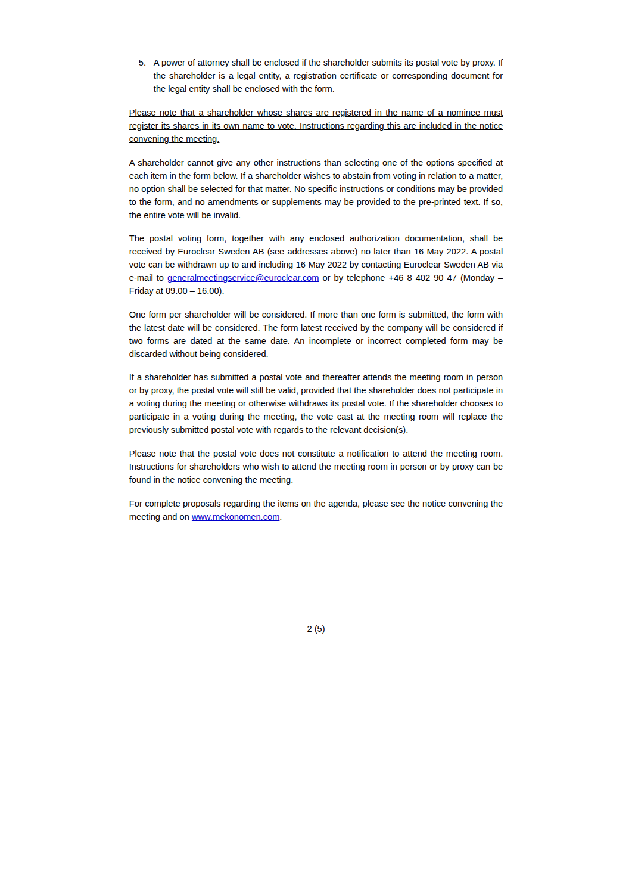A power of attorney shall be enclosed if the shareholder submits its postal vote by proxy. If the shareholder is a legal entity, a registration certificate or corresponding document for the legal entity shall be enclosed with the form.
Please note that a shareholder whose shares are registered in the name of a nominee must register its shares in its own name to vote. Instructions regarding this are included in the notice convening the meeting.
A shareholder cannot give any other instructions than selecting one of the options specified at each item in the form below. If a shareholder wishes to abstain from voting in relation to a matter, no option shall be selected for that matter. No specific instructions or conditions may be provided to the form, and no amendments or supplements may be provided to the pre-printed text. If so, the entire vote will be invalid.
The postal voting form, together with any enclosed authorization documentation, shall be received by Euroclear Sweden AB (see addresses above) no later than 16 May 2022. A postal vote can be withdrawn up to and including 16 May 2022 by contacting Euroclear Sweden AB via e-mail to generalmeetingservice@euroclear.com or by telephone +46 8 402 90 47 (Monday – Friday at 09.00 – 16.00).
One form per shareholder will be considered. If more than one form is submitted, the form with the latest date will be considered. The form latest received by the company will be considered if two forms are dated at the same date. An incomplete or incorrect completed form may be discarded without being considered.
If a shareholder has submitted a postal vote and thereafter attends the meeting room in person or by proxy, the postal vote will still be valid, provided that the shareholder does not participate in a voting during the meeting or otherwise withdraws its postal vote. If the shareholder chooses to participate in a voting during the meeting, the vote cast at the meeting room will replace the previously submitted postal vote with regards to the relevant decision(s).
Please note that the postal vote does not constitute a notification to attend the meeting room. Instructions for shareholders who wish to attend the meeting room in person or by proxy can be found in the notice convening the meeting.
For complete proposals regarding the items on the agenda, please see the notice convening the meeting and on www.mekonomen.com.
2 (5)